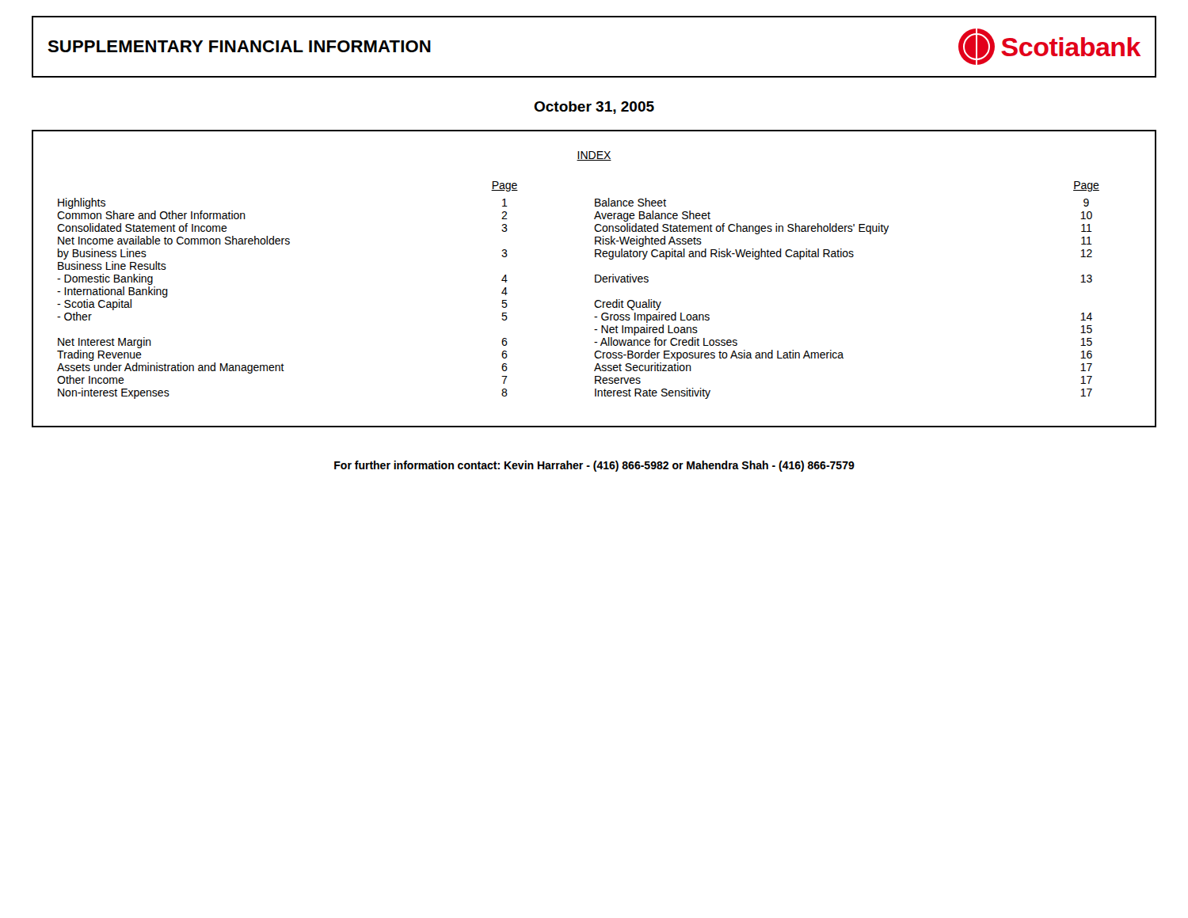SUPPLEMENTARY FINANCIAL INFORMATION
Scotiabank
October 31, 2005
INDEX
| | Page | | | Page |
| Highlights | 1 | | Balance Sheet | 9 |
| Common Share and Other Information | 2 | | Average Balance Sheet | 10 |
| Consolidated Statement of Income | 3 | | Consolidated Statement of Changes in Shareholders' Equity | 11 |
| Net Income available to Common Shareholders | | | Risk-Weighted Assets | 11 |
| by Business Lines | 3 | | Regulatory Capital and Risk-Weighted Capital Ratios | 12 |
| Business Line Results | | | | |
| - Domestic Banking | 4 | | Derivatives | 13 |
| - International Banking | 4 | | | |
| - Scotia Capital | 5 | | Credit Quality | |
| - Other | 5 | | - Gross Impaired Loans | 14 |
| | | | - Net Impaired Loans | 15 |
| Net Interest Margin | 6 | | - Allowance for Credit Losses | 15 |
| Trading Revenue | 6 | | Cross-Border Exposures to Asia and Latin America | 16 |
| Assets under Administration and Management | 6 | | Asset Securitization | 17 |
| Other Income | 7 | | Reserves | 17 |
| Non-interest Expenses | 8 | | Interest Rate Sensitivity | 17 |
For further information contact: Kevin Harraher - (416) 866-5982 or Mahendra Shah - (416) 866-7579